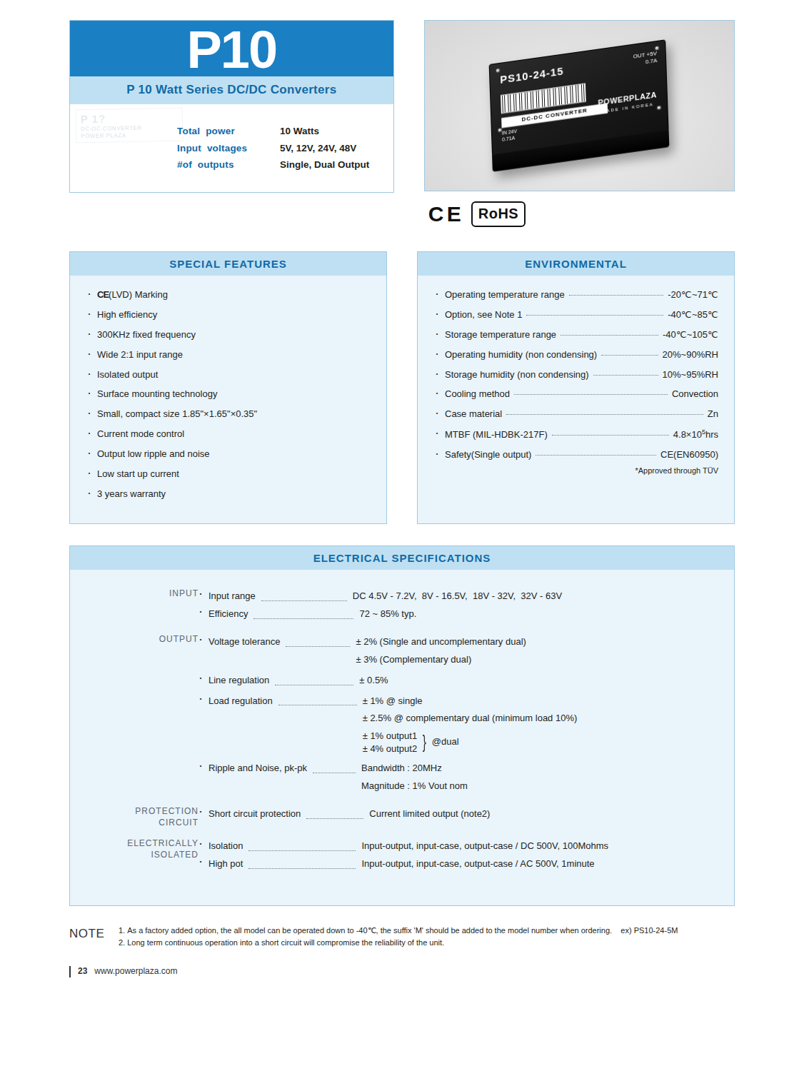P10
P 10 Watt Series DC/DC Converters
P 1?
DC-DC CONVERTER
POWER PLAZA
| Total power | 10 Watts |
| Input voltages | 5V, 12V, 24V, 48V |
| #of outputs | Single, Dual Output |
PS10-24-15
OUT +5V
0.7A
DC-DC CONVERTER
IN 24V
0.71A
POWERPLAZAMADE IN KOREA
C E RoHS
SPECIAL FEATURES
CE(LVD) Marking
High efficiency
300KHz fixed frequency
Wide 2:1 input range
Isolated output
Surface mounting technology
Small, compact size 1.85"×1.65"×0.35"
Current mode control
Output low ripple and noise
Low start up current
3 years warranty
ENVIRONMENTAL
Operating temperature range -20℃~71℃
Option, see Note 1 -40℃~85℃
Storage temperature range -40℃~105℃
Operating humidity (non condensing) 20%~90%RH
Storage humidity (non condensing) 10%~95%RH
Cooling method Convection
Case material Zn
MTBF (MIL-HDBK-217F) 4.8×105hrs
Safety(Single output) CE(EN60950)
*Approved through TÜV
ELECTRICAL SPECIFICATIONS
| INPUT | · Input range DC 4.5V - 7.2V, 8V - 16.5V, 18V - 32V, 32V - 63V · Efficiency 72 ~ 85% typ. |
| OUTPUT | · Voltage tolerance ± 2% (Single and uncomplementary dual) Voltage tolerance ± 3% (Complementary dual) · Line regulation ± 0.5% · Load regulation ± 1% @ single Load regulation ± 2.5% @ complementary dual (minimum load 10%) Load regulation ± 1% output1 ± 4% output2 } @dual · Ripple and Noise, pk-pk Bandwidth : 20MHz Ripple and Noise, pk-pk Magnitude : 1% Vout nom |
| PROTECTION CIRCUIT | · Short circuit protection Current limited output (note2) |
| ELECTRICALLY ISOLATED | · Isolation Input-output, input-case, output-case / DC 500V, 100Mohms · High pot Input-output, input-case, output-case / AC 500V, 1minute |
NOTE
As a factory added option, the all model can be operated down to -40℃, the suffix 'M' should be added to the model number when ordering. ex) PS10-24-5M
Long term continuous operation into a short circuit will compromise the reliability of the unit.
23 www.powerplaza.com